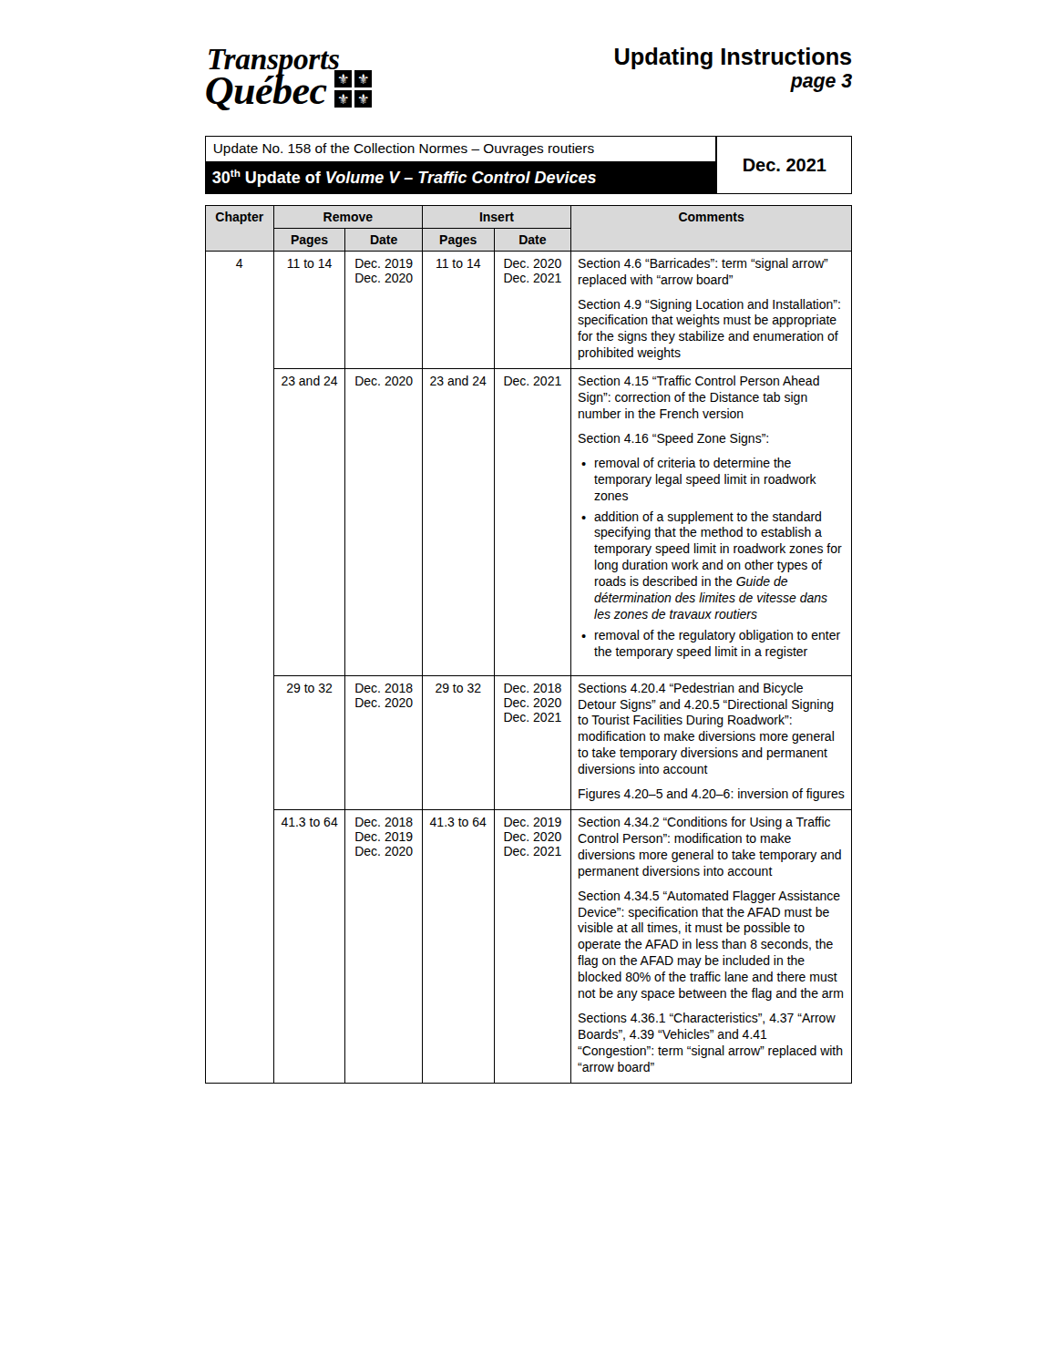Transports
Québec
Updating Instructions
page 3
Update No. 158 of the Collection Normes – Ouvrages routiers
30th Update of Volume V – Traffic Control Devices
Dec. 2021
| Chapter | Remove | Insert | Comments |
| --- | --- | --- | --- |
| Pages | Date | Pages | Date |
| 4 | 11 to 14 | Dec. 2019 Dec. 2020 | 11 to 14 | Dec. 2020 Dec. 2021 | Section 4.6 “Barricades”: term “signal arrow” replaced with “arrow board” Section 4.9 “Signing Location and Installation”: specification that weights must be appropriate for the signs they stabilize and enumeration of prohibited weights |
| 23 and 24 | Dec. 2020 | 23 and 24 | Dec. 2021 | Section 4.15 “Traffic Control Person Ahead Sign”: correction of the Distance tab sign number in the French version Section 4.16 “Speed Zone Signs”: removal of criteria to determine the temporary legal speed limit in roadwork zones addition of a supplement to the standard specifying that the method to establish a temporary speed limit in roadwork zones for long duration work and on other types of roads is described in the Guide de détermination des limites de vitesse dans les zones de travaux routiers removal of the regulatory obligation to enter the temporary speed limit in a register |
| 29 to 32 | Dec. 2018 Dec. 2020 | 29 to 32 | Dec. 2018 Dec. 2020 Dec. 2021 | Sections 4.20.4 “Pedestrian and Bicycle Detour Signs” and 4.20.5 “Directional Signing to Tourist Facilities During Roadwork”: modification to make diversions more general to take temporary diversions and permanent diversions into account Figures 4.20–5 and 4.20–6: inversion of figures |
| 41.3 to 64 | Dec. 2018 Dec. 2019 Dec. 2020 | 41.3 to 64 | Dec. 2019 Dec. 2020 Dec. 2021 | Section 4.34.2 “Conditions for Using a Traffic Control Person”: modification to make diversions more general to take temporary and permanent diversions into account Section 4.34.5 “Automated Flagger Assistance Device”: specification that the AFAD must be visible at all times, it must be possible to operate the AFAD in less than 8 seconds, the flag on the AFAD may be included in the blocked 80% of the traffic lane and there must not be any space between the flag and the arm Sections 4.36.1 “Characteristics”, 4.37 “Arrow Boards”, 4.39 “Vehicles” and 4.41 “Congestion”: term “signal arrow” replaced with “arrow board” |